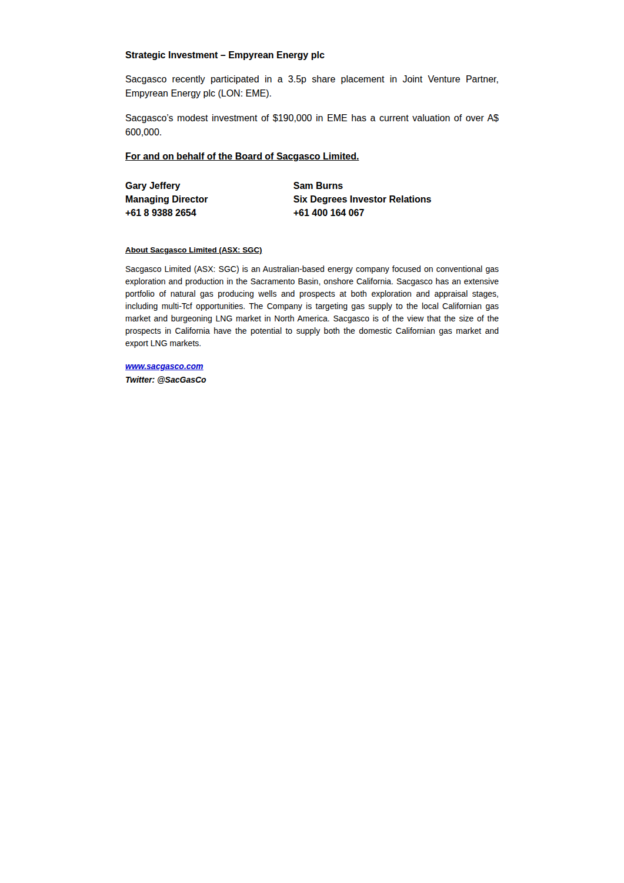Strategic Investment – Empyrean Energy plc
Sacgasco recently participated in a 3.5p share placement in Joint Venture Partner, Empyrean Energy plc (LON: EME).
Sacgasco’s modest investment of $190,000 in EME has a current valuation of over A$ 600,000.
For and on behalf of the Board of Sacgasco Limited.
| Gary Jeffery | Sam Burns |
| Managing Director | Six Degrees Investor Relations |
| +61 8 9388 2654 | +61 400 164 067 |
About Sacgasco Limited (ASX: SGC)
Sacgasco Limited (ASX: SGC) is an Australian-based energy company focused on conventional gas exploration and production in the Sacramento Basin, onshore California. Sacgasco has an extensive portfolio of natural gas producing wells and prospects at both exploration and appraisal stages, including multi-Tcf opportunities. The Company is targeting gas supply to the local Californian gas market and burgeoning LNG market in North America. Sacgasco is of the view that the size of the prospects in California have the potential to supply both the domestic Californian gas market and export LNG markets.
www.sacgasco.com
Twitter: @SacGasCo